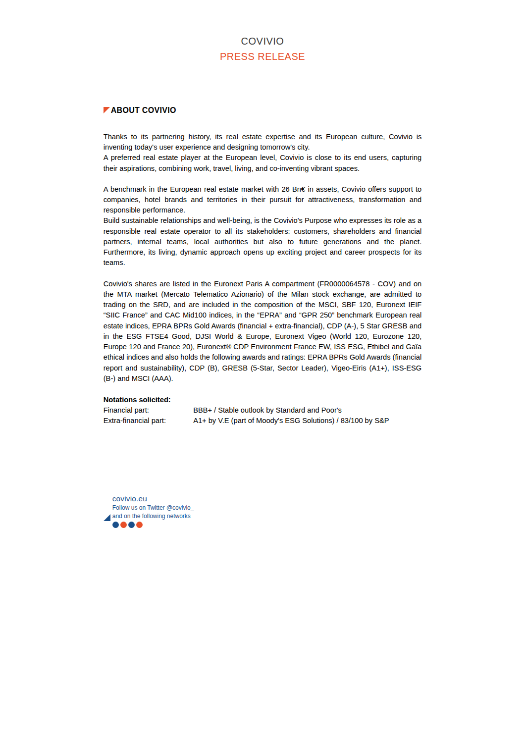COVIVIO
PRESS RELEASE
ABOUT COVIVIO
Thanks to its partnering history, its real estate expertise and its European culture, Covivio is inventing today's user experience and designing tomorrow's city.
A preferred real estate player at the European level, Covivio is close to its end users, capturing their aspirations, combining work, travel, living, and co-inventing vibrant spaces.
A benchmark in the European real estate market with 26 Bn€ in assets, Covivio offers support to companies, hotel brands and territories in their pursuit for attractiveness, transformation and responsible performance.
Build sustainable relationships and well-being, is the Covivio's Purpose who expresses its role as a responsible real estate operator to all its stakeholders: customers, shareholders and financial partners, internal teams, local authorities but also to future generations and the planet. Furthermore, its living, dynamic approach opens up exciting project and career prospects for its teams.
Covivio's shares are listed in the Euronext Paris A compartment (FR0000064578 - COV) and on the MTA market (Mercato Telematico Azionario) of the Milan stock exchange, are admitted to trading on the SRD, and are included in the composition of the MSCI, SBF 120, Euronext IEIF “SIIC France” and CAC Mid100 indices, in the “EPRA” and “GPR 250” benchmark European real estate indices, EPRA BPRs Gold Awards (financial + extra-financial), CDP (A-), 5 Star GRESB and in the ESG FTSE4 Good, DJSI World & Europe, Euronext Vigeo (World 120, Eurozone 120, Europe 120 and France 20), Euronext® CDP Environment France EW, ISS ESG, Ethibel and Gaïa ethical indices and also holds the following awards and ratings: EPRA BPRs Gold Awards (financial report and sustainability), CDP (B), GRESB (5-Star, Sector Leader), Vigeo-Eiris (A1+), ISS-ESG (B-) and MSCI (AAA).
Notations solicited:
| Financial part: | BBB+ / Stable outlook by Standard and Poor's |
| Extra-financial part: | A1+ by V.E (part of Moody's ESG Solutions) / 83/100 by S&P |
covivio.eu
Follow us on Twitter @covivio_
and on the following networks